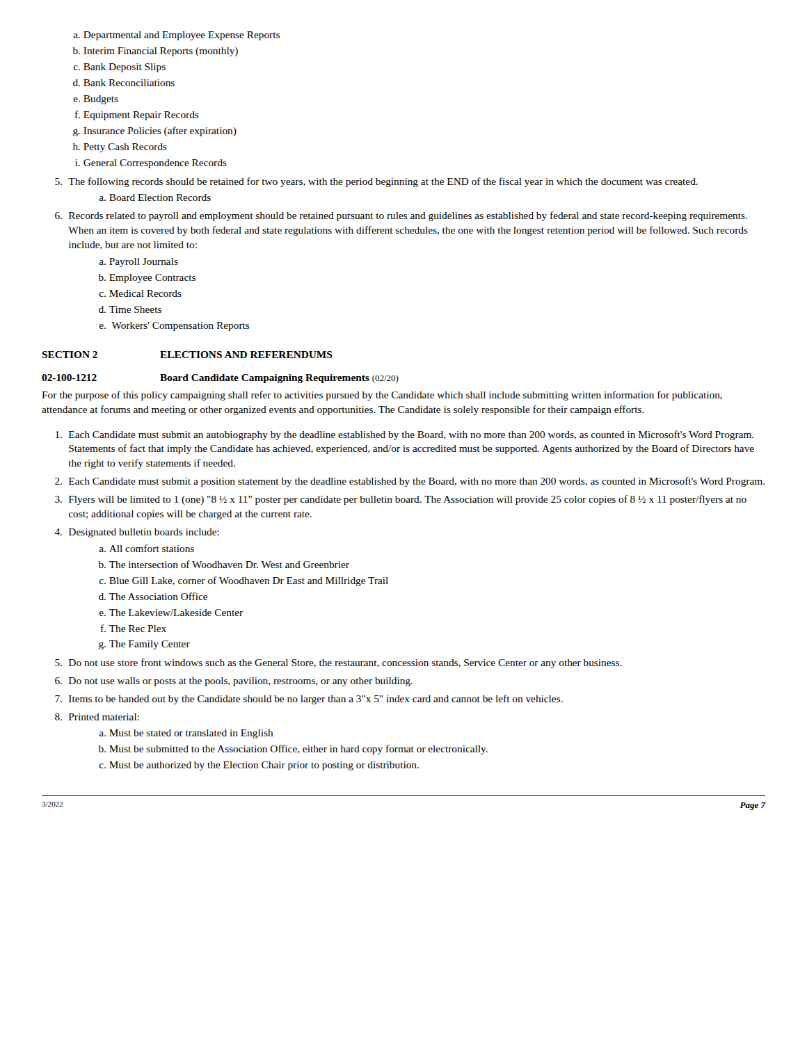Departmental and Employee Expense Reports
Interim Financial Reports (monthly)
Bank Deposit Slips
Bank Reconciliations
Budgets
Equipment Repair Records
Insurance Policies (after expiration)
Petty Cash Records
General Correspondence Records
The following records should be retained for two years, with the period beginning at the END of the fiscal year in which the document was created.
Board Election Records
Records related to payroll and employment should be retained pursuant to rules and guidelines as established by federal and state record-keeping requirements. When an item is covered by both federal and state regulations with different schedules, the one with the longest retention period will be followed. Such records include, but are not limited to:
Payroll Journals
Employee Contracts
Medical Records
Time Sheets
Workers' Compensation Reports
SECTION 2 ELECTIONS AND REFERENDUMS
02-100-1212 Board Candidate Campaigning Requirements (02/20)
For the purpose of this policy campaigning shall refer to activities pursued by the Candidate which shall include submitting written information for publication, attendance at forums and meeting or other organized events and opportunities. The Candidate is solely responsible for their campaign efforts.
Each Candidate must submit an autobiography by the deadline established by the Board, with no more than 200 words, as counted in Microsoft's Word Program. Statements of fact that imply the Candidate has achieved, experienced, and/or is accredited must be supported. Agents authorized by the Board of Directors have the right to verify statements if needed.
Each Candidate must submit a position statement by the deadline established by the Board, with no more than 200 words, as counted in Microsoft's Word Program.
Flyers will be limited to 1 (one) "8 ½ x 11" poster per candidate per bulletin board. The Association will provide 25 color copies of 8 ½ x 11 poster/flyers at no cost; additional copies will be charged at the current rate.
Designated bulletin boards include:
All comfort stations
The intersection of Woodhaven Dr. West and Greenbrier
Blue Gill Lake, corner of Woodhaven Dr East and Millridge Trail
The Association Office
The Lakeview/Lakeside Center
The Rec Plex
The Family Center
Do not use store front windows such as the General Store, the restaurant, concession stands, Service Center or any other business.
Do not use walls or posts at the pools, pavilion, restrooms, or any other building.
Items to be handed out by the Candidate should be no larger than a 3"x 5" index card and cannot be left on vehicles.
Printed material:
Must be stated or translated in English
Must be submitted to the Association Office, either in hard copy format or electronically.
Must be authorized by the Election Chair prior to posting or distribution.
3/2022 Page 7